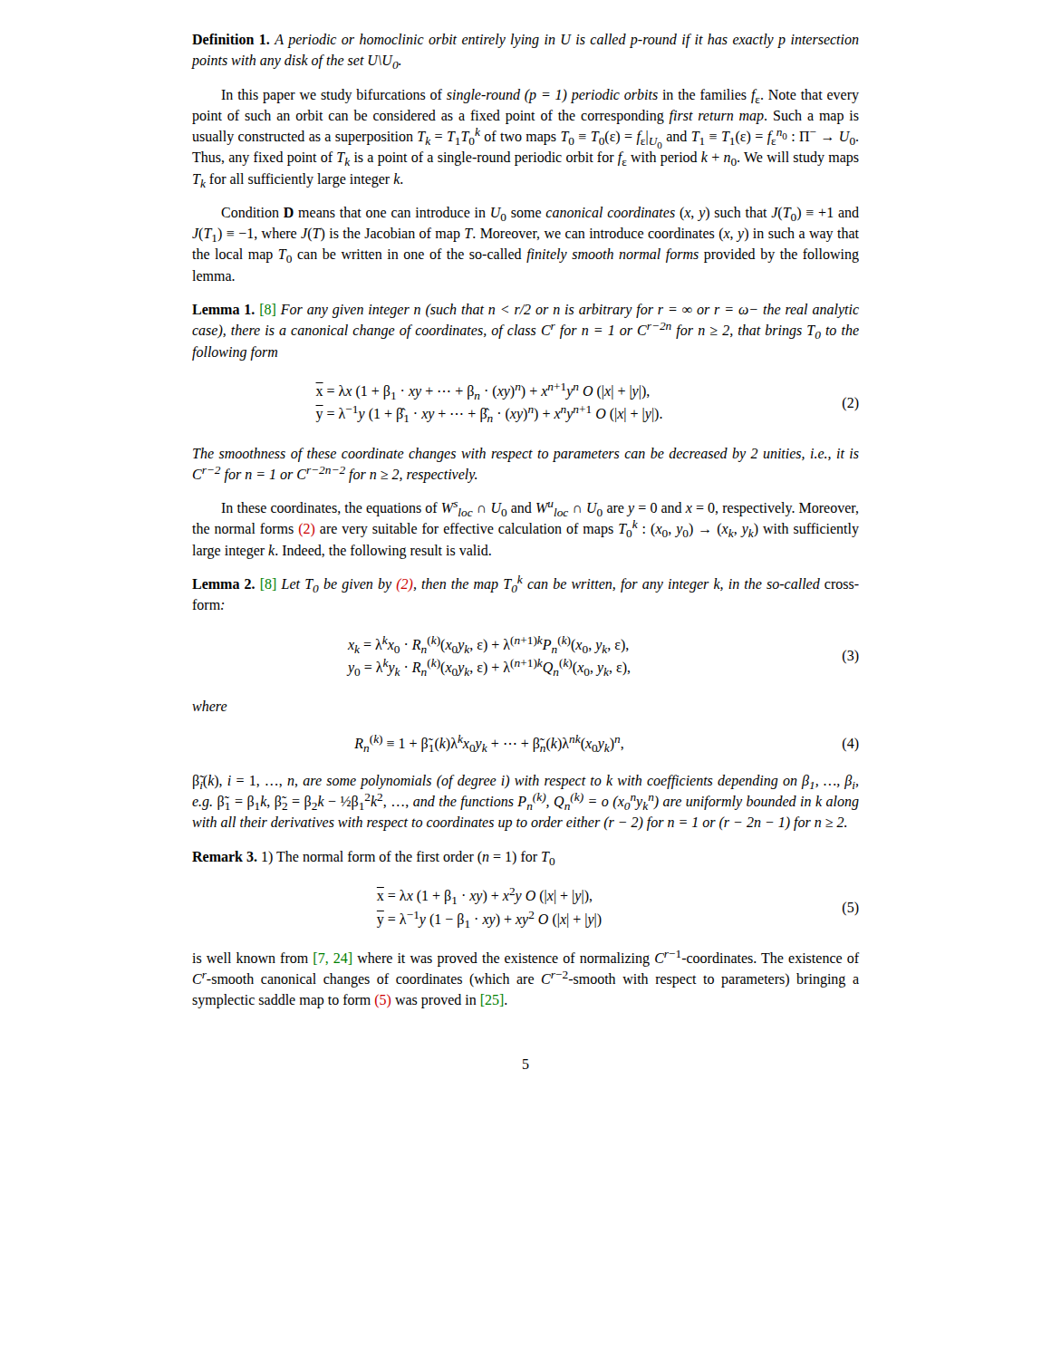Definition 1. A periodic or homoclinic orbit entirely lying in U is called p-round if it has exactly p intersection points with any disk of the set U\U0.
In this paper we study bifurcations of single-round (p = 1) periodic orbits in the families fε. Note that every point of such an orbit can be considered as a fixed point of the corresponding first return map. Such a map is usually constructed as a superposition Tk = T1T0k of two maps T0 ≡ T0(ε) = fε|U0 and T1 ≡ T1(ε) = fεn0 : Π− → U0. Thus, any fixed point of Tk is a point of a single-round periodic orbit for fε with period k + n0. We will study maps Tk for all sufficiently large integer k.
Condition D means that one can introduce in U0 some canonical coordinates (x, y) such that J(T0) ≡ +1 and J(T1) ≡ −1, where J(T) is the Jacobian of map T. Moreover, we can introduce coordinates (x, y) in such a way that the local map T0 can be written in one of the so-called finitely smooth normal forms provided by the following lemma.
Lemma 1. [8] For any given integer n (such that n < r/2 or n is arbitrary for r = ∞ or r = ω− the real analytic case), there is a canonical change of coordinates, of class Cr for n = 1 or Cr−2n for n ≥ 2, that brings T0 to the following form
x = λx (1 + β1 · xy + ⋯ + βn · (xy)n) + xn+1yn O (|x| + |y|),
y = λ−1y (1 + β̂1 · xy + ⋯ + β̂n · (xy)n) + xnyn+1 O (|x| + |y|).
(2)
The smoothness of these coordinate changes with respect to parameters can be decreased by 2 unities, i.e., it is Cr−2 for n = 1 or Cr−2n−2 for n ≥ 2, respectively.
In these coordinates, the equations of Wsloc ∩ U0 and Wuloc ∩ U0 are y = 0 and x = 0, respectively. Moreover, the normal forms (2) are very suitable for effective calculation of maps T0k : (x0, y0) → (xk, yk) with sufficiently large integer k. Indeed, the following result is valid.
Lemma 2. [8] Let T0 be given by (2), then the map T0k can be written, for any integer k, in the so-called cross-form:
xk = λkx0 · Rn(k)(x0yk, ε) + λ(n+1)kPn(k)(x0, yk, ε),
y0 = λkyk · Rn(k)(x0yk, ε) + λ(n+1)kQn(k)(x0, yk, ε),
(3)
where
Rn(k) ≡ 1 + β̃1(k)λkx0yk + ⋯ + β̃n(k)λnk(x0yk)n,
(4)
β̃i(k), i = 1, …, n, are some polynomials (of degree i) with respect to k with coefficients depending on β1, …, βi, e.g. β̃1 = β1k, β̃2 = β2k − ½β12k2, …, and the functions Pn(k), Qn(k) = o (x0nykn) are uniformly bounded in k along with all their derivatives with respect to coordinates up to order either (r − 2) for n = 1 or (r − 2n − 1) for n ≥ 2.
Remark 3. 1) The normal form of the first order (n = 1) for T0
x = λx (1 + β1 · xy) + x2y O (|x| + |y|),
y = λ−1y (1 − β1 · xy) + xy2 O (|x| + |y|)
(5)
is well known from [7, 24] where it was proved the existence of normalizing Cr−1-coordinates. The existence of Cr-smooth canonical changes of coordinates (which are Cr−2-smooth with respect to parameters) bringing a symplectic saddle map to form (5) was proved in [25].
5